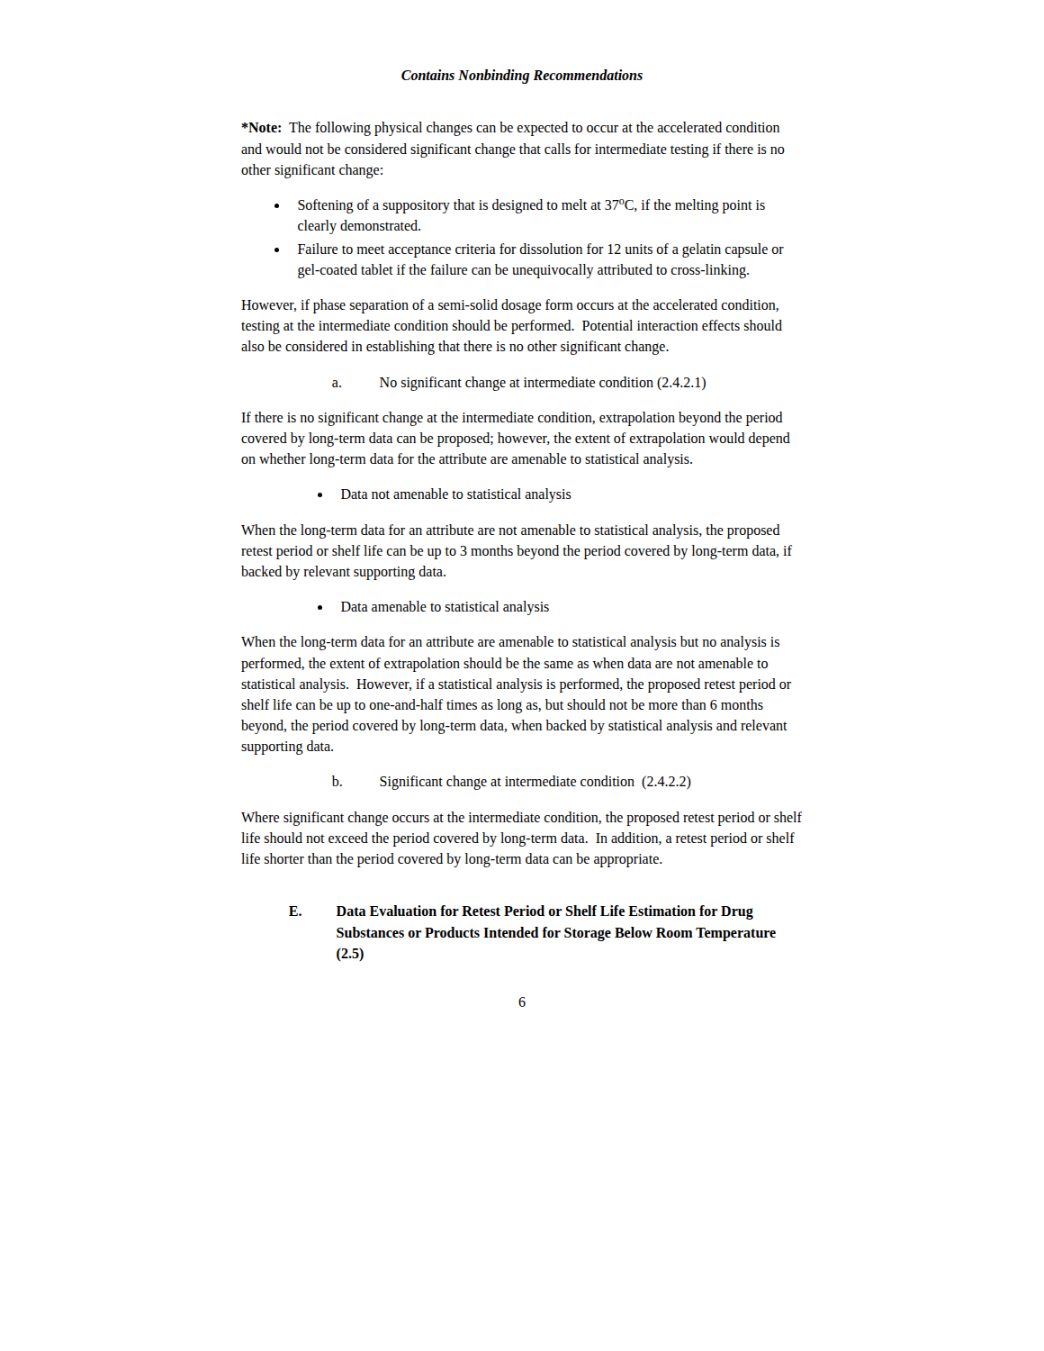Contains Nonbinding Recommendations
*Note: The following physical changes can be expected to occur at the accelerated condition and would not be considered significant change that calls for intermediate testing if there is no other significant change:
Softening of a suppository that is designed to melt at 37oC, if the melting point is clearly demonstrated.
Failure to meet acceptance criteria for dissolution for 12 units of a gelatin capsule or gel-coated tablet if the failure can be unequivocally attributed to cross-linking.
However, if phase separation of a semi-solid dosage form occurs at the accelerated condition, testing at the intermediate condition should be performed. Potential interaction effects should also be considered in establishing that there is no other significant change.
a. No significant change at intermediate condition (2.4.2.1)
If there is no significant change at the intermediate condition, extrapolation beyond the period covered by long-term data can be proposed; however, the extent of extrapolation would depend on whether long-term data for the attribute are amenable to statistical analysis.
Data not amenable to statistical analysis
When the long-term data for an attribute are not amenable to statistical analysis, the proposed retest period or shelf life can be up to 3 months beyond the period covered by long-term data, if backed by relevant supporting data.
Data amenable to statistical analysis
When the long-term data for an attribute are amenable to statistical analysis but no analysis is performed, the extent of extrapolation should be the same as when data are not amenable to statistical analysis. However, if a statistical analysis is performed, the proposed retest period or shelf life can be up to one-and-half times as long as, but should not be more than 6 months beyond, the period covered by long-term data, when backed by statistical analysis and relevant supporting data.
b. Significant change at intermediate condition (2.4.2.2)
Where significant change occurs at the intermediate condition, the proposed retest period or shelf life should not exceed the period covered by long-term data. In addition, a retest period or shelf life shorter than the period covered by long-term data can be appropriate.
E. Data Evaluation for Retest Period or Shelf Life Estimation for Drug Substances or Products Intended for Storage Below Room Temperature (2.5)
6